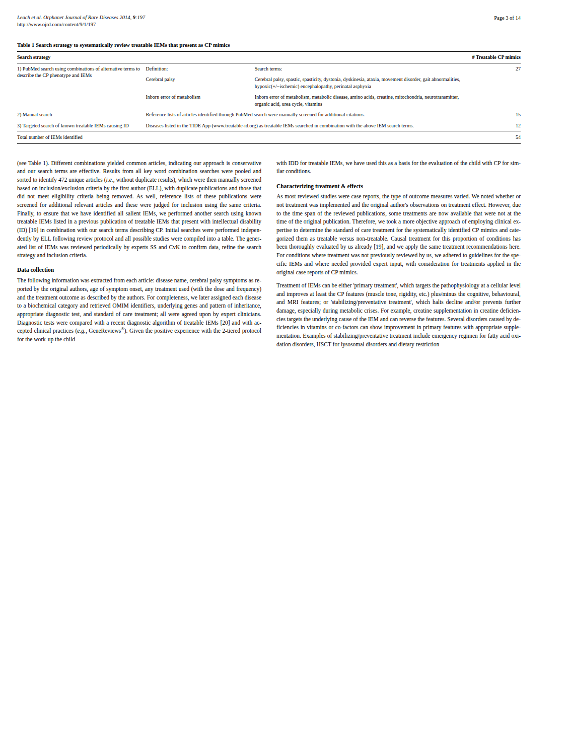Leach et al. Orphanet Journal of Rare Diseases 2014, 9:197
http://www.ojrd.com/content/9/1/197
Page 3 of 14
Table 1 Search strategy to systematically review treatable IEMs that present as CP mimics
| Search strategy | # Treatable CP mimics |
| --- | --- |
| 1) PubMed search using combinations of alternative terms to describe the CP phenotype and IEMs | Definition: | Search terms: | 27 |
| Cerebral palsy | Cerebral palsy, spastic, spasticity, dystonia, dyskinesia, ataxia, movement disorder, gait abnormalities, hypoxic(+/−ischemic) encephalopathy, perinatal asphyxia | |
| Inborn error of metabolism | Inborn error of metabolism, metabolic disease, amino acids, creatine, mitochondria, neurotransmitter, organic acid, urea cycle, vitamins | |
| 2) Manual search | Reference lists of articles identified through PubMed search were manually screened for additional citations. | 15 |
| 3) Targeted search of known treatable IEMs causing ID | Diseases listed in the TIDE App (www.treatable-id.org) as treatable IEMs searched in combination with the above IEM search terms. | 12 |
| Total number of IEMs identified | 54 |
(see Table 1). Different combinations yielded common articles, indicating our approach is conservative and our search terms are effective. Results from all key word combination searches were pooled and sorted to identify 472 unique articles (i.e., without duplicate results), which were then manually screened based on inclusion/exclusion criteria by the first author (ELL), with duplicate publications and those that did not meet eligibility criteria being removed. As well, reference lists of these publications were screened for additional relevant articles and these were judged for inclusion using the same criteria. Finally, to ensure that we have identified all salient IEMs, we performed another search using known treatable IEMs listed in a previous publication of treatable IEMs that present with intellectual disability (ID) [19] in combination with our search terms describing CP. Initial searches were performed independently by ELL following review protocol and all possible studies were compiled into a table. The generated list of IEMs was reviewed periodically by experts SS and CvK to confirm data, refine the search strategy and inclusion criteria.
Data collection
The following information was extracted from each article: disease name, cerebral palsy symptoms as reported by the original authors, age of symptom onset, any treatment used (with the dose and frequency) and the treatment outcome as described by the authors. For completeness, we later assigned each disease to a biochemical category and retrieved OMIM identifiers, underlying genes and pattern of inheritance, appropriate diagnostic test, and standard of care treatment; all were agreed upon by expert clinicians. Diagnostic tests were compared with a recent diagnostic algorithm of treatable IEMs [20] and with accepted clinical practices (e.g., GeneReviews®). Given the positive experience with the 2-tiered protocol for the work-up the child
with IDD for treatable IEMs, we have used this as a basis for the evaluation of the child with CP for similar conditions.
Characterizing treatment & effects
As most reviewed studies were case reports, the type of outcome measures varied. We noted whether or not treatment was implemented and the original author's observations on treatment effect. However, due to the time span of the reviewed publications, some treatments are now available that were not at the time of the original publication. Therefore, we took a more objective approach of employing clinical expertise to determine the standard of care treatment for the systematically identified CP mimics and categorized them as treatable versus non-treatable. Causal treatment for this proportion of conditions has been thoroughly evaluated by us already [19], and we apply the same treatment recommendations here. For conditions where treatment was not previously reviewed by us, we adhered to guidelines for the specific IEMs and where needed provided expert input, with consideration for treatments applied in the original case reports of CP mimics.
Treatment of IEMs can be either 'primary treatment', which targets the pathophysiology at a cellular level and improves at least the CP features (muscle tone, rigidity, etc.) plus/minus the cognitive, behavioural, and MRI features; or 'stabilizing/preventative treatment', which halts decline and/or prevents further damage, especially during metabolic crises. For example, creatine supplementation in creatine deficiencies targets the underlying cause of the IEM and can reverse the features. Several disorders caused by deficiencies in vitamins or co-factors can show improvement in primary features with appropriate supplementation. Examples of stabilizing/preventative treatment include emergency regimen for fatty acid oxidation disorders, HSCT for lysosomal disorders and dietary restriction